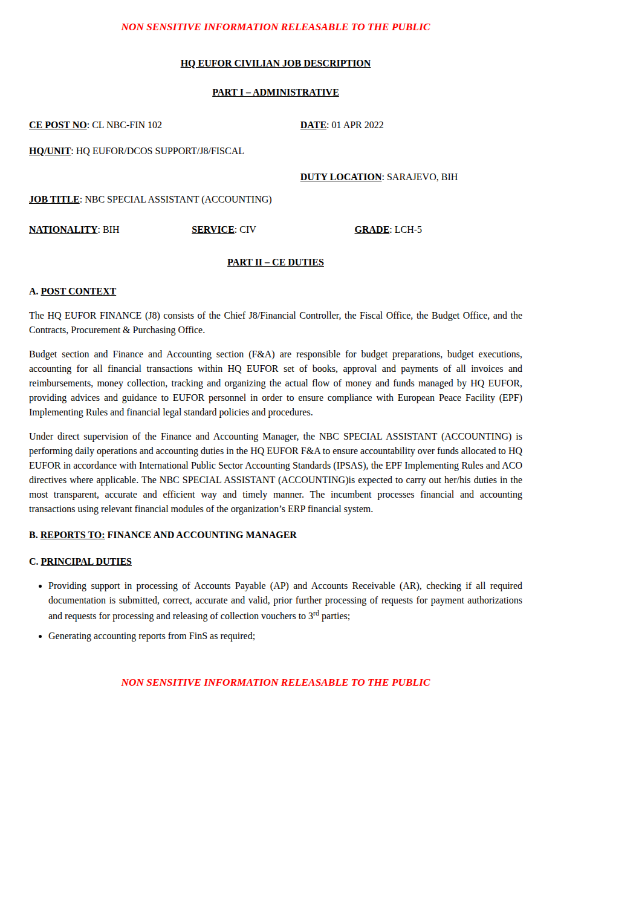NON SENSITIVE INFORMATION RELEASABLE TO THE PUBLIC
HQ EUFOR CIVILIAN JOB DESCRIPTION
PART I – ADMINISTRATIVE
| CE POST NO : CL NBC-FIN 102 | DATE : 01 APR 2022 |
HQ/UNIT: HQ EUFOR/DCOS SUPPORT/J8/FISCAL
| | DUTY LOCATION : SARAJEVO, BIH |
| JOB TITLE : NBC SPECIAL ASSISTANT (ACCOUNTING) |
| NATIONALITY : BIH | SERVICE : CIV | GRADE : LCH-5 |
PART II – CE DUTIES
A. POST CONTEXT
The HQ EUFOR FINANCE (J8) consists of the Chief J8/Financial Controller, the Fiscal Office, the Budget Office, and the Contracts, Procurement & Purchasing Office.
Budget section and Finance and Accounting section (F&A) are responsible for budget preparations, budget executions, accounting for all financial transactions within HQ EUFOR set of books, approval and payments of all invoices and reimbursements, money collection, tracking and organizing the actual flow of money and funds managed by HQ EUFOR, providing advices and guidance to EUFOR personnel in order to ensure compliance with European Peace Facility (EPF) Implementing Rules and financial legal standard policies and procedures.
Under direct supervision of the Finance and Accounting Manager, the NBC SPECIAL ASSISTANT (ACCOUNTING) is performing daily operations and accounting duties in the HQ EUFOR F&A to ensure accountability over funds allocated to HQ EUFOR in accordance with International Public Sector Accounting Standards (IPSAS), the EPF Implementing Rules and ACO directives where applicable. The NBC SPECIAL ASSISTANT (ACCOUNTING)is expected to carry out her/his duties in the most transparent, accurate and efficient way and timely manner. The incumbent processes financial and accounting transactions using relevant financial modules of the organization’s ERP financial system.
B. REPORTS TO: FINANCE AND ACCOUNTING MANAGER
C. PRINCIPAL DUTIES
Providing support in processing of Accounts Payable (AP) and Accounts Receivable (AR), checking if all required documentation is submitted, correct, accurate and valid, prior further processing of requests for payment authorizations and requests for processing and releasing of collection vouchers to 3rd parties;
Generating accounting reports from FinS as required;
NON SENSITIVE INFORMATION RELEASABLE TO THE PUBLIC